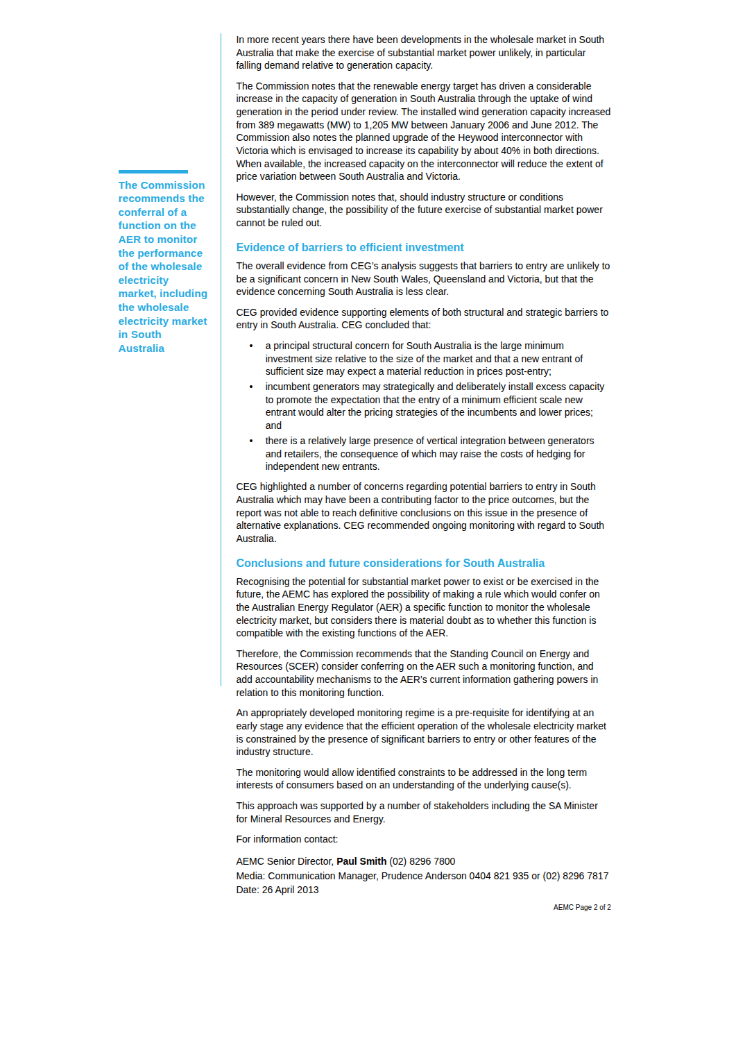The Commission recommends the conferral of a function on the AER to monitor the performance of the wholesale electricity market, including the wholesale electricity market in South Australia
In more recent years there have been developments in the wholesale market in South Australia that make the exercise of substantial market power unlikely, in particular falling demand relative to generation capacity.
The Commission notes that the renewable energy target has driven a considerable increase in the capacity of generation in South Australia through the uptake of wind generation in the period under review. The installed wind generation capacity increased from 389 megawatts (MW) to 1,205 MW between January 2006 and June 2012. The Commission also notes the planned upgrade of the Heywood interconnector with Victoria which is envisaged to increase its capability by about 40% in both directions. When available, the increased capacity on the interconnector will reduce the extent of price variation between South Australia and Victoria.
However, the Commission notes that, should industry structure or conditions substantially change, the possibility of the future exercise of substantial market power cannot be ruled out.
Evidence of barriers to efficient investment
The overall evidence from CEG’s analysis suggests that barriers to entry are unlikely to be a significant concern in New South Wales, Queensland and Victoria, but that the evidence concerning South Australia is less clear.
CEG provided evidence supporting elements of both structural and strategic barriers to entry in South Australia. CEG concluded that:
a principal structural concern for South Australia is the large minimum investment size relative to the size of the market and that a new entrant of sufficient size may expect a material reduction in prices post-entry;
incumbent generators may strategically and deliberately install excess capacity to promote the expectation that the entry of a minimum efficient scale new entrant would alter the pricing strategies of the incumbents and lower prices; and
there is a relatively large presence of vertical integration between generators and retailers, the consequence of which may raise the costs of hedging for independent new entrants.
CEG highlighted a number of concerns regarding potential barriers to entry in South Australia which may have been a contributing factor to the price outcomes, but the report was not able to reach definitive conclusions on this issue in the presence of alternative explanations. CEG recommended ongoing monitoring with regard to South Australia.
Conclusions and future considerations for South Australia
Recognising the potential for substantial market power to exist or be exercised in the future, the AEMC has explored the possibility of making a rule which would confer on the Australian Energy Regulator (AER) a specific function to monitor the wholesale electricity market, but considers there is material doubt as to whether this function is compatible with the existing functions of the AER.
Therefore, the Commission recommends that the Standing Council on Energy and Resources (SCER) consider conferring on the AER such a monitoring function, and add accountability mechanisms to the AER’s current information gathering powers in relation to this monitoring function.
An appropriately developed monitoring regime is a pre-requisite for identifying at an early stage any evidence that the efficient operation of the wholesale electricity market is constrained by the presence of significant barriers to entry or other features of the industry structure.
The monitoring would allow identified constraints to be addressed in the long term interests of consumers based on an understanding of the underlying cause(s).
This approach was supported by a number of stakeholders including the SA Minister for Mineral Resources and Energy.
For information contact:
AEMC Senior Director, Paul Smith (02) 8296 7800
Media: Communication Manager, Prudence Anderson 0404 821 935 or (02) 8296 7817
Date: 26 April 2013
AEMC Page 2 of 2